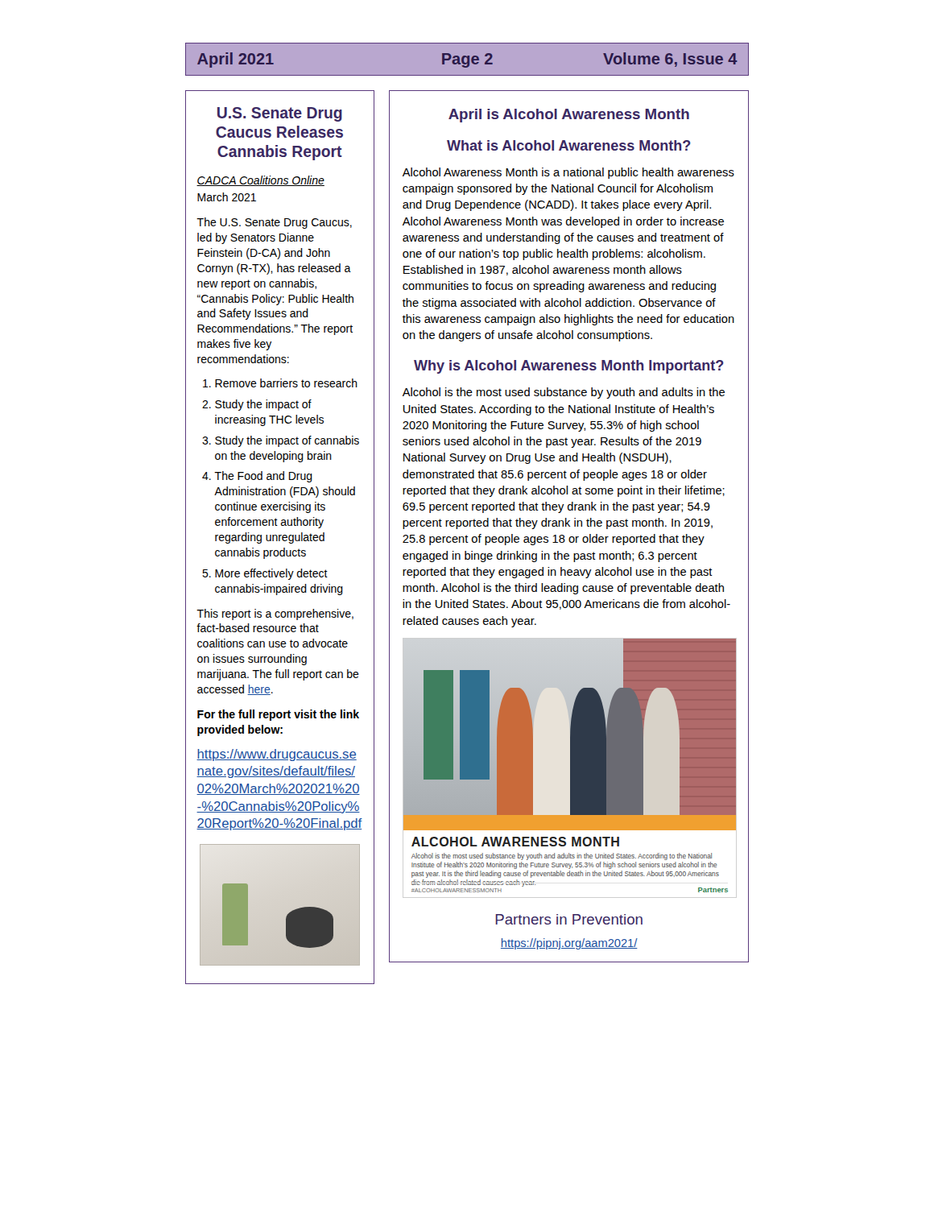April 2021
Page 2
Volume 6, Issue 4
U.S. Senate Drug Caucus Releases Cannabis Report
CADCA Coalitions Online
March 2021
The U.S. Senate Drug Caucus, led by Senators Dianne Feinstein (D-CA) and John Cornyn (R-TX), has released a new report on cannabis, “Cannabis Policy: Public Health and Safety Issues and Recommendations.” The report makes five key recommendations:
Remove barriers to research
Study the impact of increasing THC levels
Study the impact of cannabis on the developing brain
The Food and Drug Administration (FDA) should continue exercising its enforcement authority regarding unregulated cannabis products
More effectively detect cannabis-impaired driving
This report is a comprehensive, fact-based resource that coalitions can use to advocate on issues surrounding marijuana. The full report can be accessed here.
For the full report visit the link provided below:
https://www.drugcaucus.senate.gov/sites/default/files/02%20March%202021%20-%20Cannabis%20Policy%20Report%20-%20Final.pdf
April is Alcohol Awareness Month
What is Alcohol Awareness Month?
Alcohol Awareness Month is a national public health awareness campaign sponsored by the National Council for Alcoholism and Drug Dependence (NCADD). It takes place every April. Alcohol Awareness Month was developed in order to increase awareness and understanding of the causes and treatment of one of our nation’s top public health problems: alcoholism. Established in 1987, alcohol awareness month allows communities to focus on spreading awareness and reducing the stigma associated with alcohol addiction. Observance of this awareness campaign also highlights the need for education on the dangers of unsafe alcohol consumptions.
Why is Alcohol Awareness Month Important?
Alcohol is the most used substance by youth and adults in the United States. According to the National Institute of Health’s 2020 Monitoring the Future Survey, 55.3% of high school seniors used alcohol in the past year. Results of the 2019 National Survey on Drug Use and Health (NSDUH), demonstrated that 85.6 percent of people ages 18 or older reported that they drank alcohol at some point in their lifetime; 69.5 percent reported that they drank in the past year; 54.9 percent reported that they drank in the past month. In 2019, 25.8 percent of people ages 18 or older reported that they engaged in binge drinking in the past month; 6.3 percent reported that they engaged in heavy alcohol use in the past month. Alcohol is the third leading cause of preventable death in the United States. About 95,000 Americans die from alcohol-related causes each year.
ALCOHOL AWARENESS MONTH
Alcohol is the most used substance by youth and adults in the United States. According to the National Institute of Health’s 2020 Monitoring the Future Survey, 55.3% of high school seniors used alcohol in the past year. It is the third leading cause of preventable death in the United States. About 95,000 Americans die from alcohol-related causes each year.
#ALCOHOLAWARENESSMONTH Partners
Partners in Prevention
https://pipnj.org/aam2021/